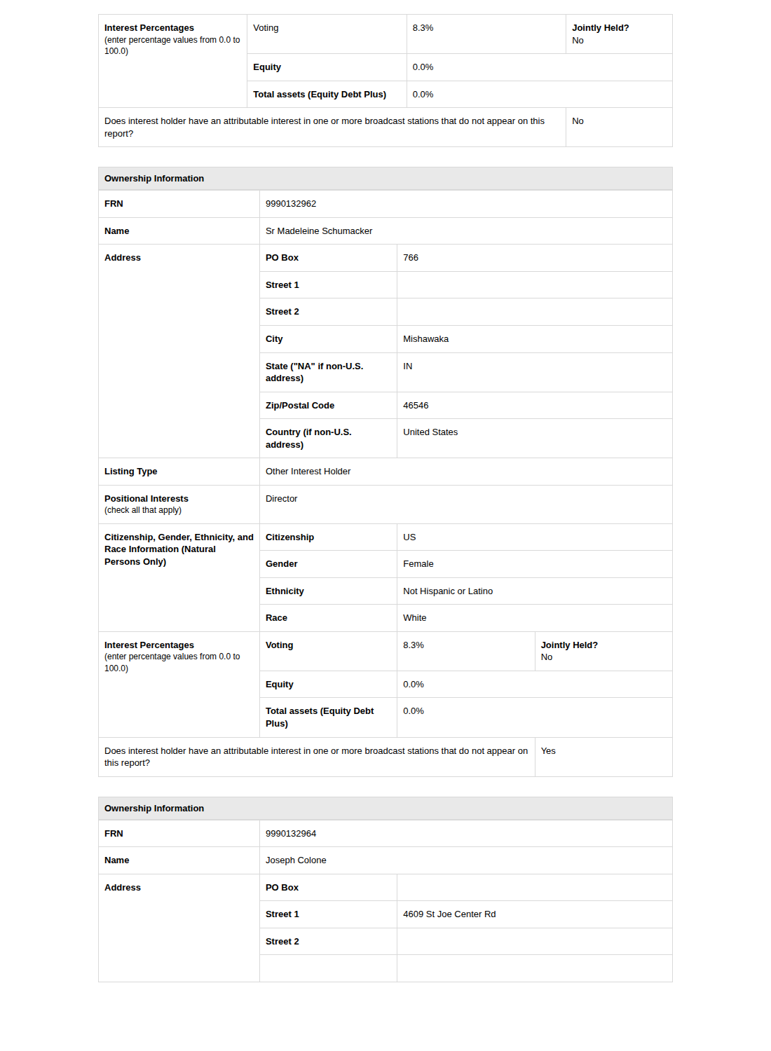| Interest Percentages (enter percentage values from 0.0 to 100.0) | Voting | 8.3% | Jointly Held? No |
| Equity | 0.0% |
| Total assets (Equity Debt Plus) | 0.0% |
| Does interest holder have an attributable interest in one or more broadcast stations that do not appear on this report? | No |
Ownership Information
| FRN | 9990132962 |
| Name | Sr Madeleine Schumacker |
| Address | PO Box | 766 |
| Street 1 | |
| Street 2 | |
| City | Mishawaka |
| State ("NA" if non-U.S. address) | IN |
| Zip/Postal Code | 46546 |
| Country (if non-U.S. address) | United States |
| Listing Type | Other Interest Holder |
| Positional Interests (check all that apply) | Director |
| Citizenship, Gender, Ethnicity, and Race Information (Natural Persons Only) | Citizenship | US |
| Gender | Female |
| Ethnicity | Not Hispanic or Latino |
| Race | White |
| Interest Percentages (enter percentage values from 0.0 to 100.0) | Voting | 8.3% | Jointly Held? No |
| Equity | 0.0% |
| Total assets (Equity Debt Plus) | 0.0% |
| Does interest holder have an attributable interest in one or more broadcast stations that do not appear on this report? | Yes |
Ownership Information
| FRN | 9990132964 |
| Name | Joseph Colone |
| Address | PO Box | |
| Street 1 | 4609 St Joe Center Rd |
| Street 2 | |